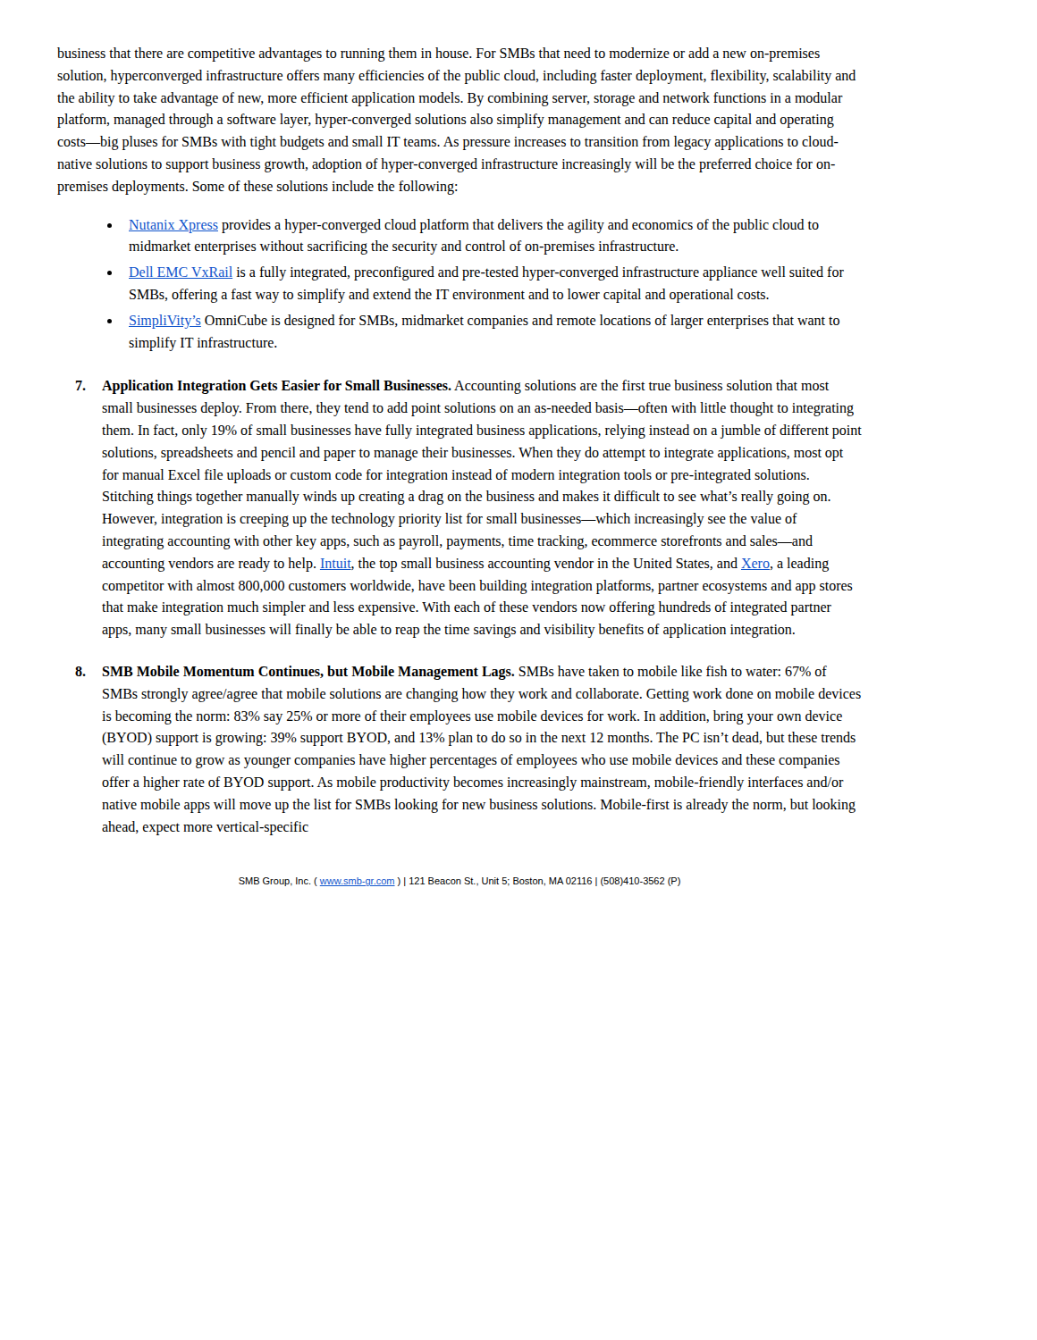business that there are competitive advantages to running them in house. For SMBs that need to modernize or add a new on-premises solution, hyperconverged infrastructure offers many efficiencies of the public cloud, including faster deployment, flexibility, scalability and the ability to take advantage of new, more efficient application models. By combining server, storage and network functions in a modular platform, managed through a software layer, hyper-converged solutions also simplify management and can reduce capital and operating costs—big pluses for SMBs with tight budgets and small IT teams. As pressure increases to transition from legacy applications to cloud-native solutions to support business growth, adoption of hyper-converged infrastructure increasingly will be the preferred choice for on-premises deployments. Some of these solutions include the following:
Nutanix Xpress provides a hyper-converged cloud platform that delivers the agility and economics of the public cloud to midmarket enterprises without sacrificing the security and control of on-premises infrastructure.
Dell EMC VxRail is a fully integrated, preconfigured and pre-tested hyper-converged infrastructure appliance well suited for SMBs, offering a fast way to simplify and extend the IT environment and to lower capital and operational costs.
SimpliVity’s OmniCube is designed for SMBs, midmarket companies and remote locations of larger enterprises that want to simplify IT infrastructure.
Application Integration Gets Easier for Small Businesses. Accounting solutions are the first true business solution that most small businesses deploy. From there, they tend to add point solutions on an as-needed basis—often with little thought to integrating them. In fact, only 19% of small businesses have fully integrated business applications, relying instead on a jumble of different point solutions, spreadsheets and pencil and paper to manage their businesses. When they do attempt to integrate applications, most opt for manual Excel file uploads or custom code for integration instead of modern integration tools or pre-integrated solutions. Stitching things together manually winds up creating a drag on the business and makes it difficult to see what’s really going on. However, integration is creeping up the technology priority list for small businesses—which increasingly see the value of integrating accounting with other key apps, such as payroll, payments, time tracking, ecommerce storefronts and sales—and accounting vendors are ready to help. Intuit, the top small business accounting vendor in the United States, and Xero, a leading competitor with almost 800,000 customers worldwide, have been building integration platforms, partner ecosystems and app stores that make integration much simpler and less expensive. With each of these vendors now offering hundreds of integrated partner apps, many small businesses will finally be able to reap the time savings and visibility benefits of application integration.
SMB Mobile Momentum Continues, but Mobile Management Lags. SMBs have taken to mobile like fish to water: 67% of SMBs strongly agree/agree that mobile solutions are changing how they work and collaborate. Getting work done on mobile devices is becoming the norm: 83% say 25% or more of their employees use mobile devices for work. In addition, bring your own device (BYOD) support is growing: 39% support BYOD, and 13% plan to do so in the next 12 months. The PC isn’t dead, but these trends will continue to grow as younger companies have higher percentages of employees who use mobile devices and these companies offer a higher rate of BYOD support. As mobile productivity becomes increasingly mainstream, mobile-friendly interfaces and/or native mobile apps will move up the list for SMBs looking for new business solutions. Mobile-first is already the norm, but looking ahead, expect more vertical-specific
SMB Group, Inc. ( www.smb-gr.com ) | 121 Beacon St., Unit 5; Boston, MA 02116 | (508)410-3562 (P)